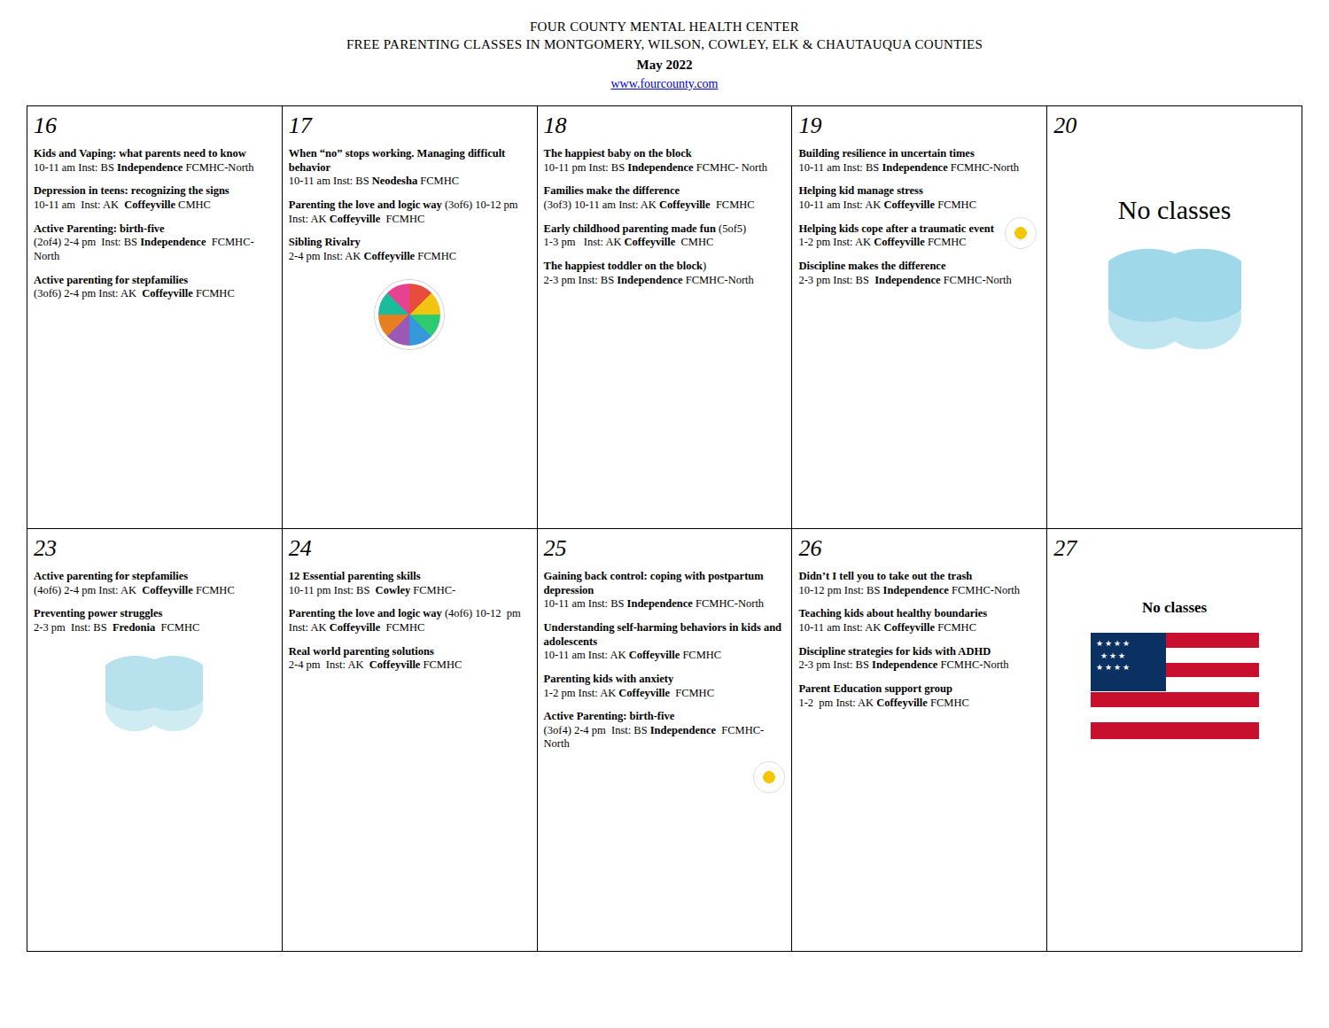FOUR COUNTY MENTAL HEALTH CENTER
FREE PARENTING CLASSES IN MONTGOMERY, WILSON, COWLEY, ELK & CHAUTAUQUA COUNTIES
May 2022
www.fourcounty.com
| 16 Kids and Vaping: what parents need to know 10-11 am Inst: BS Independence FCMHC-North Depression in teens: recognizing the signs 10-11 am Inst: AK Coffeyville CMHC Active Parenting: birth-five (2of4) 2-4 pm Inst: BS Independence FCMHC-North Active parenting for stepfamilies (3of6) 2-4 pm Inst: AK Coffeyville FCMHC | 17 When “no” stops working. Managing difficult behavior 10-11 am Inst: BS Neodesha FCMHC Parenting the love and logic way (3of6) 10-12 pm Inst: AK Coffeyville FCMHC Sibling Rivalry 2-4 pm Inst: AK Coffeyville FCMHC | 18 The happiest baby on the block 10-11 pm Inst: BS Independence FCMHC- North Families make the difference (3of3) 10-11 am Inst: AK Coffeyville FCMHC Early childhood parenting made fun (5of5) 1-3 pm Inst: AK Coffeyville CMHC The happiest toddler on the block ) 2-3 pm Inst: BS Independence FCMHC-North | 19 Building resilience in uncertain times 10-11 am Inst: BS Independence FCMHC-North Helping kid manage stress 10-11 am Inst: AK Coffeyville FCMHC Helping kids cope after a traumatic event 1-2 pm Inst: AK Coffeyville FCMHC Discipline makes the difference 2-3 pm Inst: BS Independence FCMHC-North | 20 No classes |
| 23 Active parenting for stepfamilies (4of6) 2-4 pm Inst: AK Coffeyville FCMHC Preventing power struggles 2-3 pm Inst: BS Fredonia FCMHC | 24 12 Essential parenting skills 10-11 pm Inst: BS Cowley FCMHC- Parenting the love and logic way (4of6) 10-12 pm Inst: AK Coffeyville FCMHC Real world parenting solutions 2-4 pm Inst: AK Coffeyville FCMHC | 25 Gaining back control: coping with postpartum depression 10-11 am Inst: BS Independence FCMHC-North Understanding self-harming behaviors in kids and adolescents 10-11 am Inst: AK Coffeyville FCMHC Parenting kids with anxiety 1-2 pm Inst: AK Coffeyville FCMHC Active Parenting: birth-five (3of4) 2-4 pm Inst: BS Independence FCMHC-North | 26 Didn’t I tell you to take out the trash 10-12 pm Inst: BS Independence FCMHC-North Teaching kids about healthy boundaries 10-11 am Inst: AK Coffeyville FCMHC Discipline strategies for kids with ADHD 2-3 pm Inst: BS Independence FCMHC-North Parent Education support group 1-2 pm Inst: AK Coffeyville FCMHC | 27 No classes |